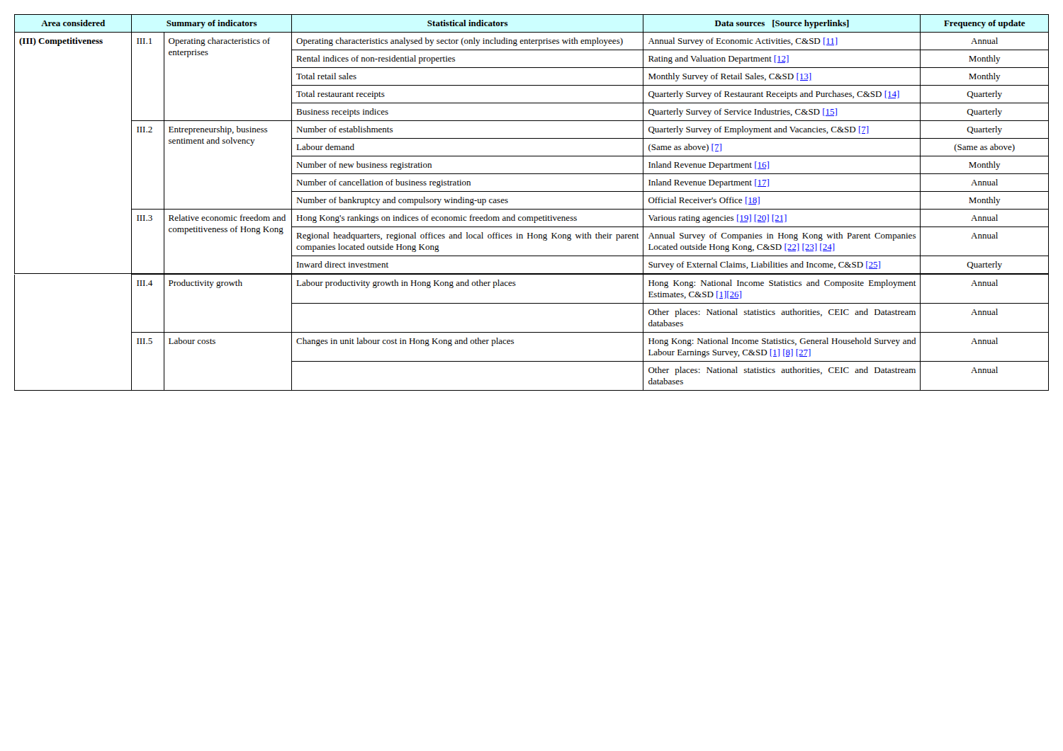| Area considered | Summary of indicators | Statistical indicators | Data sources [Source hyperlinks] | Frequency of update |
| --- | --- | --- | --- | --- |
| (III) Competitiveness | III.1 | Operating characteristics of enterprises | Operating characteristics analysed by sector (only including enterprises with employees) | Annual Survey of Economic Activities, C&SD [11] | Annual |
| Rental indices of non-residential properties | Rating and Valuation Department [12] | Monthly |
| Total retail sales | Monthly Survey of Retail Sales, C&SD [13] | Monthly |
| Total restaurant receipts | Quarterly Survey of Restaurant Receipts and Purchases, C&SD [14] | Quarterly |
| Business receipts indices | Quarterly Survey of Service Industries, C&SD [15] | Quarterly |
| III.2 | Entrepreneurship, business sentiment and solvency | Number of establishments | Quarterly Survey of Employment and Vacancies, C&SD [7] | Quarterly |
| Labour demand | (Same as above) [7] | (Same as above) |
| Number of new business registration | Inland Revenue Department [16] | Monthly |
| Number of cancellation of business registration | Inland Revenue Department [17] | Annual |
| Number of bankruptcy and compulsory winding-up cases | Official Receiver's Office [18] | Monthly |
| III.3 | Relative economic freedom and competitiveness of Hong Kong | Hong Kong's rankings on indices of economic freedom and competitiveness | Various rating agencies [19] [20] [21] | Annual |
| Regional headquarters, regional offices and local offices in Hong Kong with their parent companies located outside Hong Kong | Annual Survey of Companies in Hong Kong with Parent Companies Located outside Hong Kong, C&SD [22] [23] [24] | Annual |
| Inward direct investment | Survey of External Claims, Liabilities and Income, C&SD [25] | Quarterly |
| | III.4 | Productivity growth | Labour productivity growth in Hong Kong and other places | Hong Kong: National Income Statistics and Composite Employment Estimates, C&SD [1] [26] | Annual |
| | Other places: National statistics authorities, CEIC and Datastream databases | Annual |
| III.5 | Labour costs | Changes in unit labour cost in Hong Kong and other places | Hong Kong: National Income Statistics, General Household Survey and Labour Earnings Survey, C&SD [1] [8] [27] | Annual |
| | Other places: National statistics authorities, CEIC and Datastream databases | Annual |